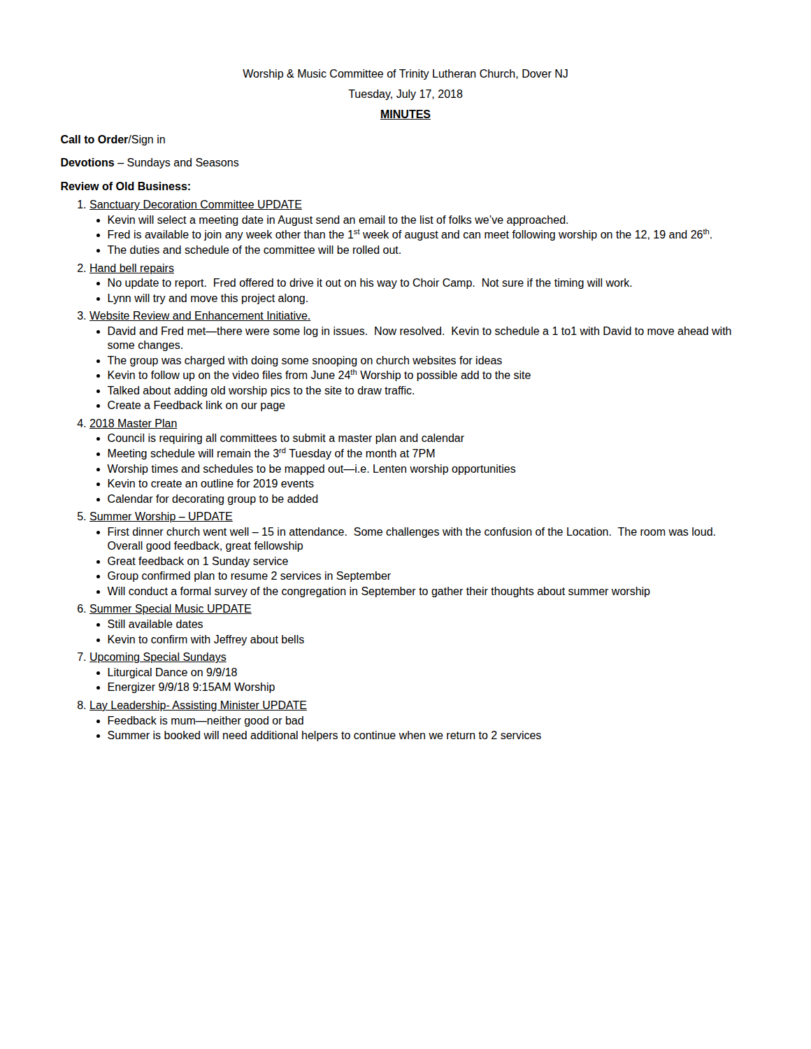Worship & Music Committee of Trinity Lutheran Church, Dover NJ
Tuesday, July 17, 2018
MINUTES
Call to Order/Sign in
Devotions – Sundays and Seasons
Review of Old Business:
Sanctuary Decoration Committee UPDATE
Kevin will select a meeting date in August send an email to the list of folks we’ve approached.
Fred is available to join any week other than the 1st week of august and can meet following worship on the 12, 19 and 26th.
The duties and schedule of the committee will be rolled out.
Hand bell repairs
No update to report. Fred offered to drive it out on his way to Choir Camp. Not sure if the timing will work.
Lynn will try and move this project along.
Website Review and Enhancement Initiative.
David and Fred met—there were some log in issues. Now resolved. Kevin to schedule a 1 to1 with David to move ahead with some changes.
The group was charged with doing some snooping on church websites for ideas
Kevin to follow up on the video files from June 24th Worship to possible add to the site
Talked about adding old worship pics to the site to draw traffic.
Create a Feedback link on our page
2018 Master Plan
Council is requiring all committees to submit a master plan and calendar
Meeting schedule will remain the 3rd Tuesday of the month at 7PM
Worship times and schedules to be mapped out—i.e. Lenten worship opportunities
Kevin to create an outline for 2019 events
Calendar for decorating group to be added
Summer Worship – UPDATE
First dinner church went well – 15 in attendance. Some challenges with the confusion of the Location. The room was loud. Overall good feedback, great fellowship
Great feedback on 1 Sunday service
Group confirmed plan to resume 2 services in September
Will conduct a formal survey of the congregation in September to gather their thoughts about summer worship
Summer Special Music UPDATE
Still available dates
Kevin to confirm with Jeffrey about bells
Upcoming Special Sundays
Liturgical Dance on 9/9/18
Energizer 9/9/18 9:15AM Worship
Lay Leadership- Assisting Minister UPDATE
Feedback is mum—neither good or bad
Summer is booked will need additional helpers to continue when we return to 2 services